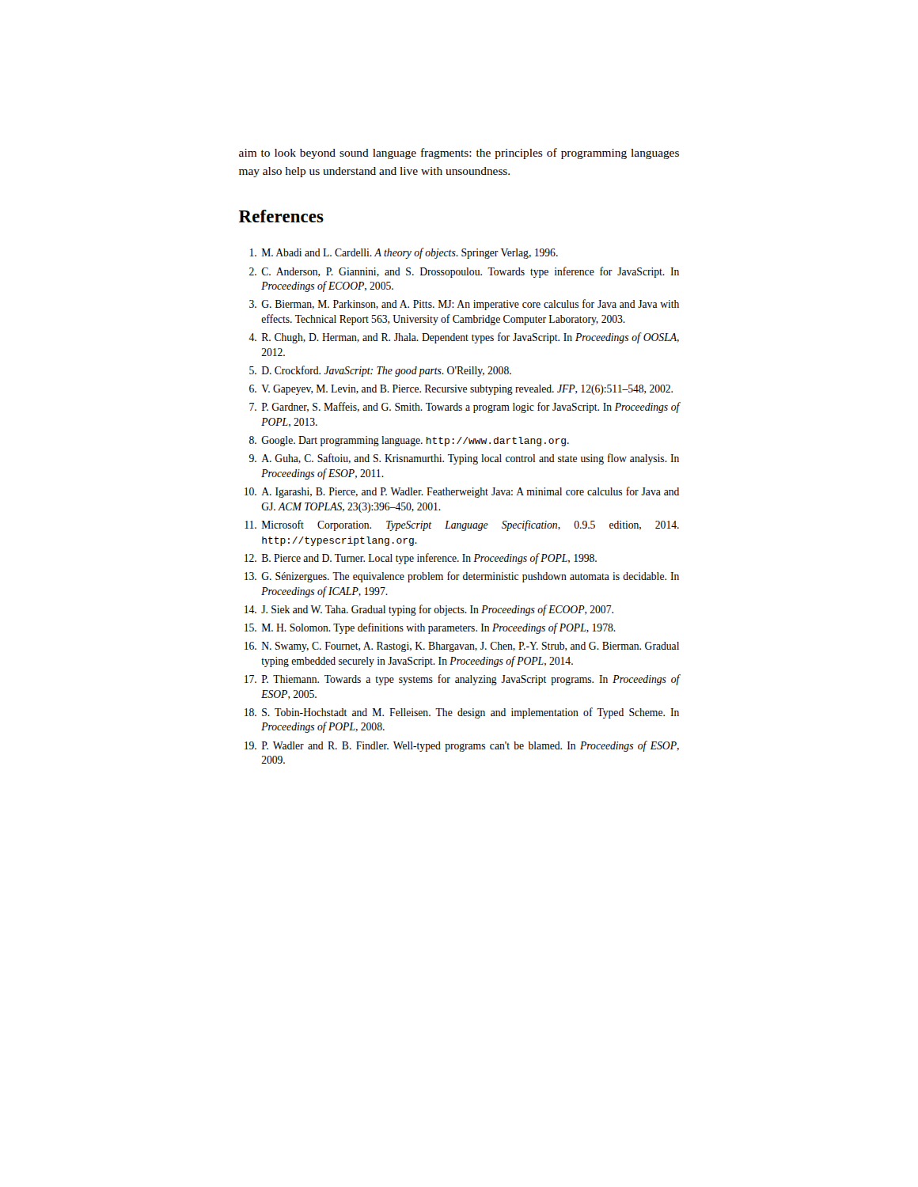aim to look beyond sound language fragments: the principles of programming languages may also help us understand and live with unsoundness.
References
M. Abadi and L. Cardelli. A theory of objects. Springer Verlag, 1996.
C. Anderson, P. Giannini, and S. Drossopoulou. Towards type inference for JavaScript. In Proceedings of ECOOP, 2005.
G. Bierman, M. Parkinson, and A. Pitts. MJ: An imperative core calculus for Java and Java with effects. Technical Report 563, University of Cambridge Computer Laboratory, 2003.
R. Chugh, D. Herman, and R. Jhala. Dependent types for JavaScript. In Proceedings of OOSLA, 2012.
D. Crockford. JavaScript: The good parts. O'Reilly, 2008.
V. Gapeyev, M. Levin, and B. Pierce. Recursive subtyping revealed. JFP, 12(6):511–548, 2002.
P. Gardner, S. Maffeis, and G. Smith. Towards a program logic for JavaScript. In Proceedings of POPL, 2013.
Google. Dart programming language. http://www.dartlang.org.
A. Guha, C. Saftoiu, and S. Krisnamurthi. Typing local control and state using flow analysis. In Proceedings of ESOP, 2011.
A. Igarashi, B. Pierce, and P. Wadler. Featherweight Java: A minimal core calculus for Java and GJ. ACM TOPLAS, 23(3):396–450, 2001.
Microsoft Corporation. TypeScript Language Specification, 0.9.5 edition, 2014. http://typescriptlang.org.
B. Pierce and D. Turner. Local type inference. In Proceedings of POPL, 1998.
G. Sénizergues. The equivalence problem for deterministic pushdown automata is decidable. In Proceedings of ICALP, 1997.
J. Siek and W. Taha. Gradual typing for objects. In Proceedings of ECOOP, 2007.
M. H. Solomon. Type definitions with parameters. In Proceedings of POPL, 1978.
N. Swamy, C. Fournet, A. Rastogi, K. Bhargavan, J. Chen, P.-Y. Strub, and G. Bierman. Gradual typing embedded securely in JavaScript. In Proceedings of POPL, 2014.
P. Thiemann. Towards a type systems for analyzing JavaScript programs. In Proceedings of ESOP, 2005.
S. Tobin-Hochstadt and M. Felleisen. The design and implementation of Typed Scheme. In Proceedings of POPL, 2008.
P. Wadler and R. B. Findler. Well-typed programs can't be blamed. In Proceedings of ESOP, 2009.